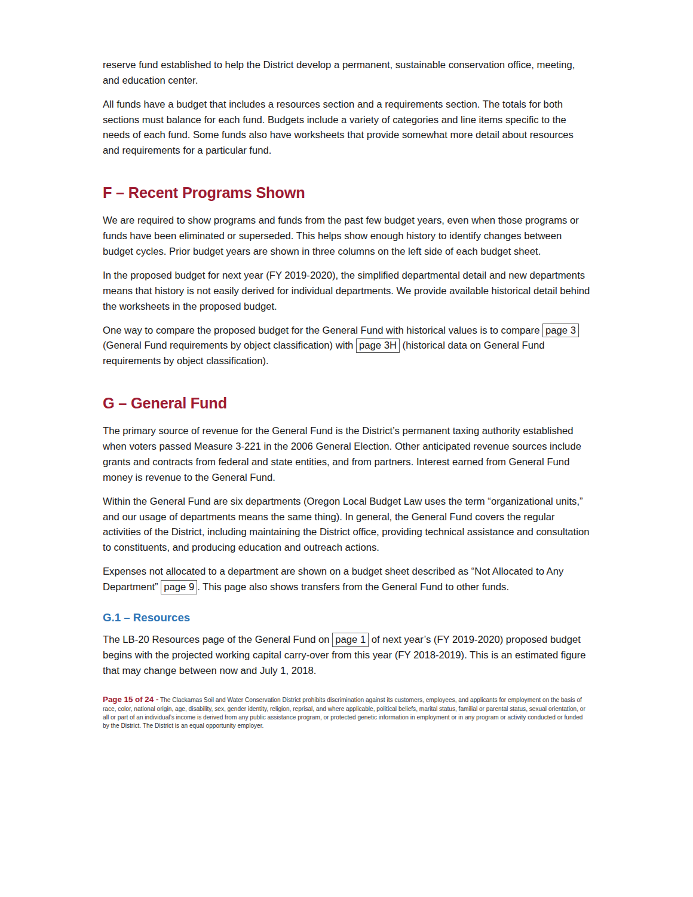reserve fund established to help the District develop a permanent, sustainable conservation office, meeting, and education center.
All funds have a budget that includes a resources section and a requirements section. The totals for both sections must balance for each fund. Budgets include a variety of categories and line items specific to the needs of each fund. Some funds also have worksheets that provide somewhat more detail about resources and requirements for a particular fund.
F – Recent Programs Shown
We are required to show programs and funds from the past few budget years, even when those programs or funds have been eliminated or superseded. This helps show enough history to identify changes between budget cycles. Prior budget years are shown in three columns on the left side of each budget sheet.
In the proposed budget for next year (FY 2019-2020), the simplified departmental detail and new departments means that history is not easily derived for individual departments. We provide available historical detail behind the worksheets in the proposed budget.
One way to compare the proposed budget for the General Fund with historical values is to compare page 3 (General Fund requirements by object classification) with page 3H (historical data on General Fund requirements by object classification).
G – General Fund
The primary source of revenue for the General Fund is the District’s permanent taxing authority established when voters passed Measure 3-221 in the 2006 General Election. Other anticipated revenue sources include grants and contracts from federal and state entities, and from partners. Interest earned from General Fund money is revenue to the General Fund.
Within the General Fund are six departments (Oregon Local Budget Law uses the term “organizational units,” and our usage of departments means the same thing). In general, the General Fund covers the regular activities of the District, including maintaining the District office, providing technical assistance and consultation to constituents, and producing education and outreach actions.
Expenses not allocated to a department are shown on a budget sheet described as “Not Allocated to Any Department” page 9. This page also shows transfers from the General Fund to other funds.
G.1 – Resources
The LB-20 Resources page of the General Fund on page 1 of next year’s (FY 2019-2020) proposed budget begins with the projected working capital carry-over from this year (FY 2018-2019). This is an estimated figure that may change between now and July 1, 2018.
Page 15 of 24 - The Clackamas Soil and Water Conservation District prohibits discrimination against its customers, employees, and applicants for employment on the basis of race, color, national origin, age, disability, sex, gender identity, religion, reprisal, and where applicable, political beliefs, marital status, familial or parental status, sexual orientation, or all or part of an individual’s income is derived from any public assistance program, or protected genetic information in employment or in any program or activity conducted or funded by the District. The District is an equal opportunity employer.